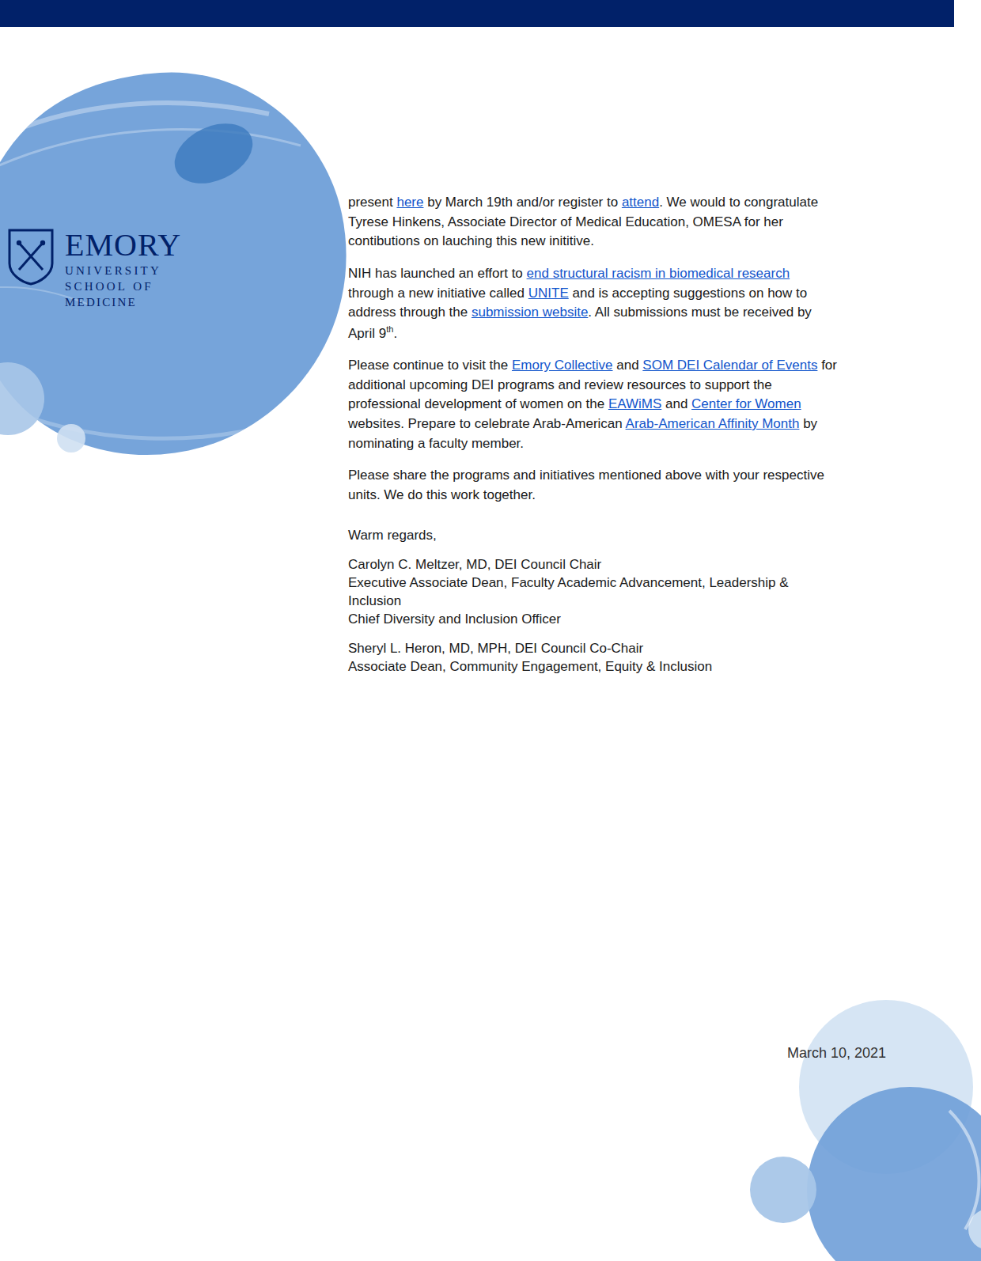EMORY
UNIVERSITY
SCHOOL OF
MEDICINE
present here by March 19th and/or register to attend. We would to congratulate Tyrese Hinkens, Associate Director of Medical Education, OMESA for her contibutions on lauching this new inititive.
NIH has launched an effort to end structural racism in biomedical research through a new initiative called UNITE and is accepting suggestions on how to address through the submission website. All submissions must be received by April 9th.
Please continue to visit the Emory Collective and SOM DEI Calendar of Events for additional upcoming DEI programs and review resources to support the professional development of women on the EAWiMS and Center for Women websites. Prepare to celebrate Arab-American Arab-American Affinity Month by nominating a faculty member.
Please share the programs and initiatives mentioned above with your respective units. We do this work together.
Warm regards,
Carolyn C. Meltzer, MD, DEI Council Chair
Executive Associate Dean, Faculty Academic Advancement, Leadership & Inclusion
Chief Diversity and Inclusion Officer
Sheryl L. Heron, MD, MPH, DEI Council Co-Chair
Associate Dean, Community Engagement, Equity & Inclusion
March 10, 2021